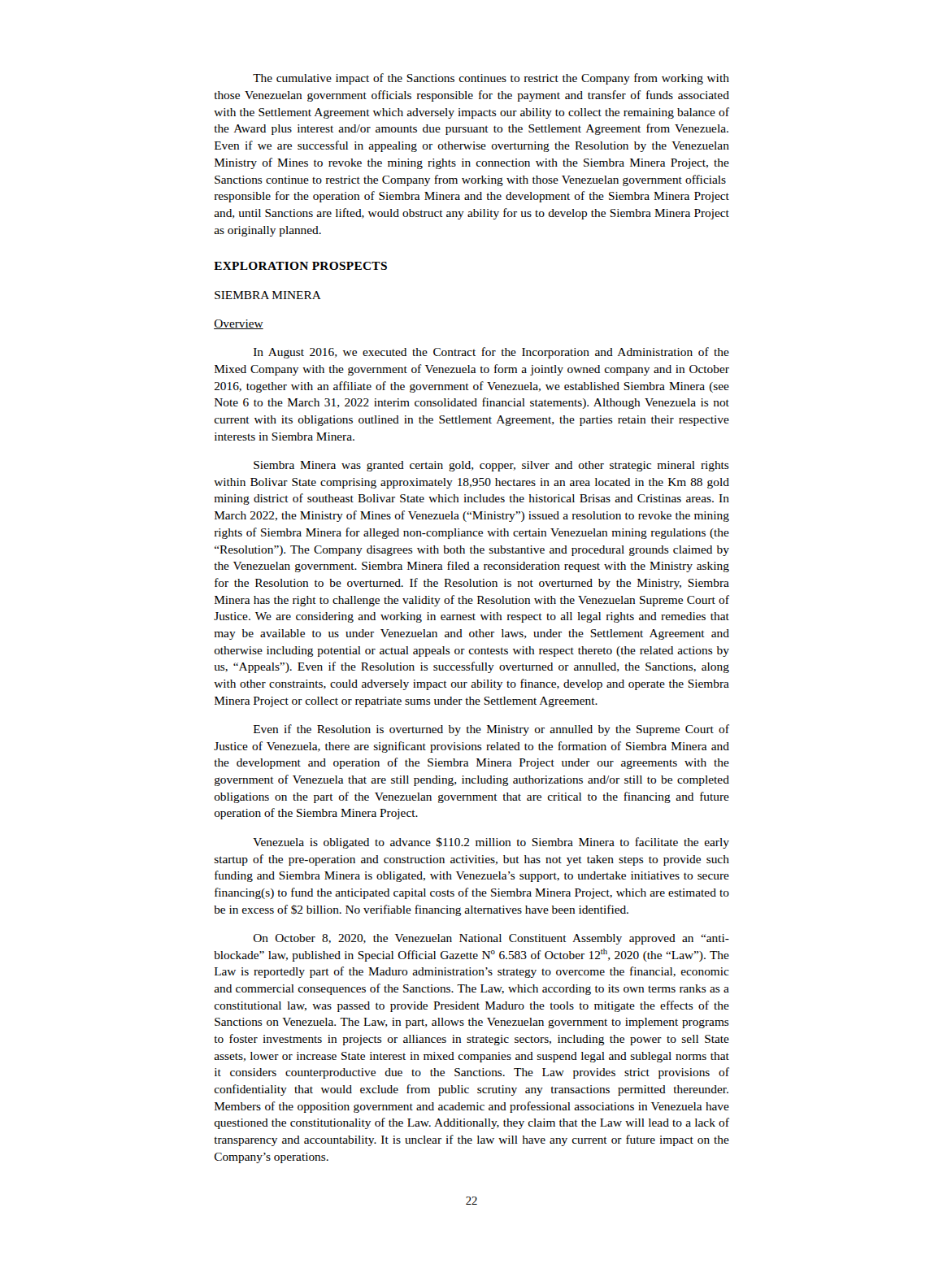The cumulative impact of the Sanctions continues to restrict the Company from working with those Venezuelan government officials responsible for the payment and transfer of funds associated with the Settlement Agreement which adversely impacts our ability to collect the remaining balance of the Award plus interest and/or amounts due pursuant to the Settlement Agreement from Venezuela. Even if we are successful in appealing or otherwise overturning the Resolution by the Venezuelan Ministry of Mines to revoke the mining rights in connection with the Siembra Minera Project, the Sanctions continue to restrict the Company from working with those Venezuelan government officials responsible for the operation of Siembra Minera and the development of the Siembra Minera Project and, until Sanctions are lifted, would obstruct any ability for us to develop the Siembra Minera Project as originally planned.
EXPLORATION PROSPECTS
SIEMBRA MINERA
Overview
In August 2016, we executed the Contract for the Incorporation and Administration of the Mixed Company with the government of Venezuela to form a jointly owned company and in October 2016, together with an affiliate of the government of Venezuela, we established Siembra Minera (see Note 6 to the March 31, 2022 interim consolidated financial statements). Although Venezuela is not current with its obligations outlined in the Settlement Agreement, the parties retain their respective interests in Siembra Minera.
Siembra Minera was granted certain gold, copper, silver and other strategic mineral rights within Bolivar State comprising approximately 18,950 hectares in an area located in the Km 88 gold mining district of southeast Bolivar State which includes the historical Brisas and Cristinas areas. In March 2022, the Ministry of Mines of Venezuela (“Ministry”) issued a resolution to revoke the mining rights of Siembra Minera for alleged non-compliance with certain Venezuelan mining regulations (the “Resolution”). The Company disagrees with both the substantive and procedural grounds claimed by the Venezuelan government. Siembra Minera filed a reconsideration request with the Ministry asking for the Resolution to be overturned. If the Resolution is not overturned by the Ministry, Siembra Minera has the right to challenge the validity of the Resolution with the Venezuelan Supreme Court of Justice. We are considering and working in earnest with respect to all legal rights and remedies that may be available to us under Venezuelan and other laws, under the Settlement Agreement and otherwise including potential or actual appeals or contests with respect thereto (the related actions by us, “Appeals”). Even if the Resolution is successfully overturned or annulled, the Sanctions, along with other constraints, could adversely impact our ability to finance, develop and operate the Siembra Minera Project or collect or repatriate sums under the Settlement Agreement.
Even if the Resolution is overturned by the Ministry or annulled by the Supreme Court of Justice of Venezuela, there are significant provisions related to the formation of Siembra Minera and the development and operation of the Siembra Minera Project under our agreements with the government of Venezuela that are still pending, including authorizations and/or still to be completed obligations on the part of the Venezuelan government that are critical to the financing and future operation of the Siembra Minera Project.
Venezuela is obligated to advance $110.2 million to Siembra Minera to facilitate the early startup of the pre-operation and construction activities, but has not yet taken steps to provide such funding and Siembra Minera is obligated, with Venezuela’s support, to undertake initiatives to secure financing(s) to fund the anticipated capital costs of the Siembra Minera Project, which are estimated to be in excess of $2 billion. No verifiable financing alternatives have been identified.
On October 8, 2020, the Venezuelan National Constituent Assembly approved an “anti-blockade” law, published in Special Official Gazette No 6.583 of October 12th, 2020 (the “Law”). The Law is reportedly part of the Maduro administration’s strategy to overcome the financial, economic and commercial consequences of the Sanctions. The Law, which according to its own terms ranks as a constitutional law, was passed to provide President Maduro the tools to mitigate the effects of the Sanctions on Venezuela. The Law, in part, allows the Venezuelan government to implement programs to foster investments in projects or alliances in strategic sectors, including the power to sell State assets, lower or increase State interest in mixed companies and suspend legal and sublegal norms that it considers counterproductive due to the Sanctions. The Law provides strict provisions of confidentiality that would exclude from public scrutiny any transactions permitted thereunder. Members of the opposition government and academic and professional associations in Venezuela have questioned the constitutionality of the Law. Additionally, they claim that the Law will lead to a lack of transparency and accountability. It is unclear if the law will have any current or future impact on the Company’s operations.
22